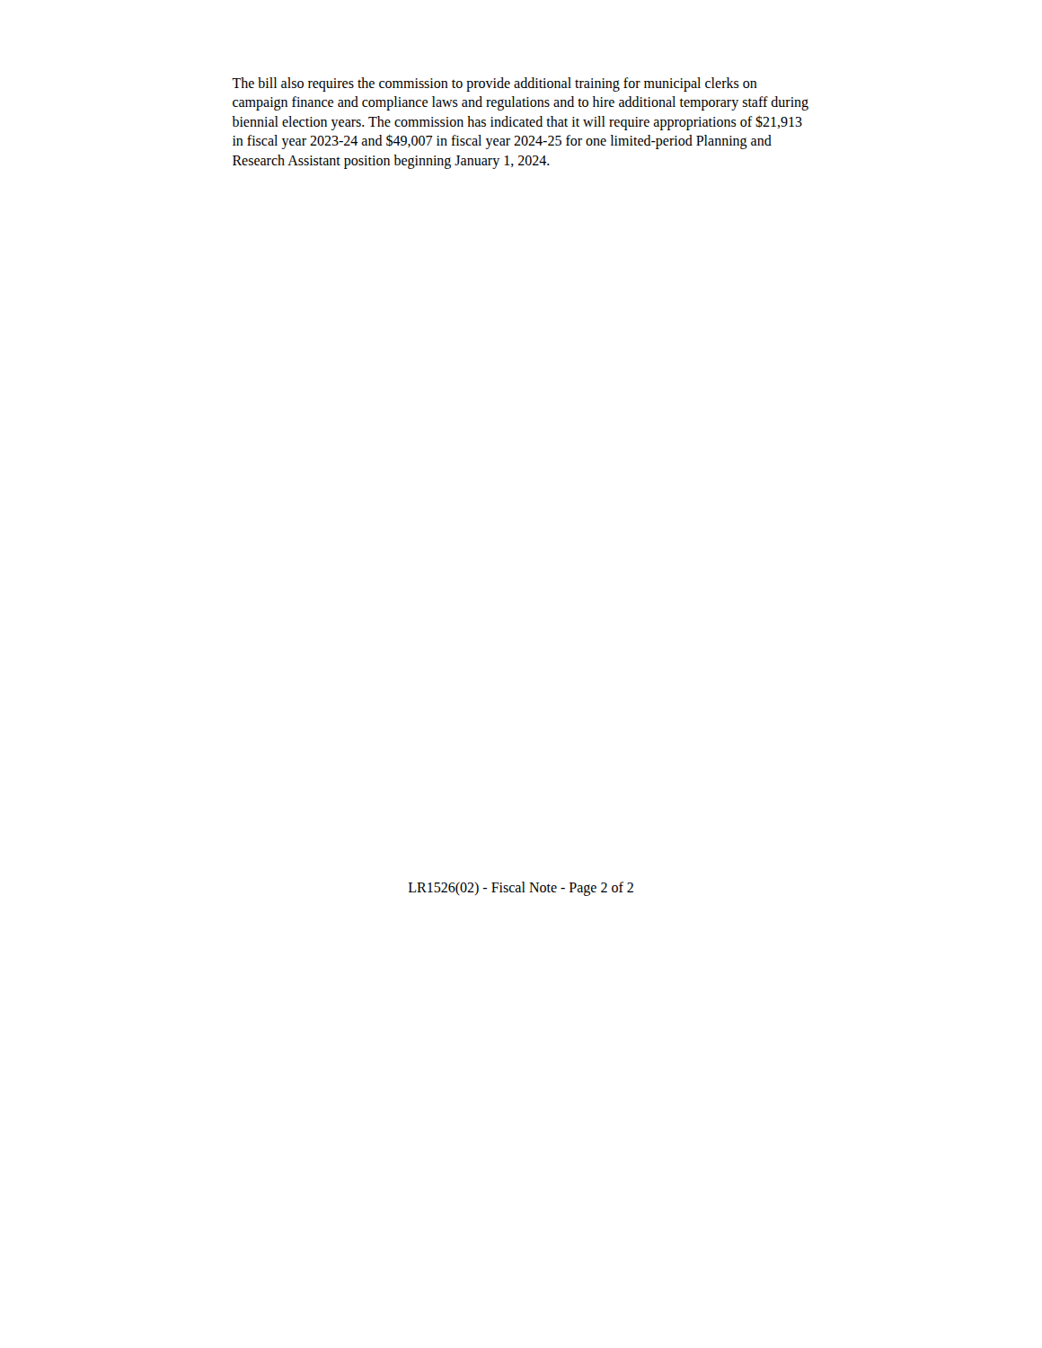The bill also requires the commission to provide additional training for municipal clerks on campaign finance and compliance laws and regulations and to hire additional temporary staff during biennial election years. The commission has indicated that it will require appropriations of $21,913 in fiscal year 2023-24 and $49,007 in fiscal year 2024-25 for one limited-period Planning and Research Assistant position beginning January 1, 2024.
LR1526(02) - Fiscal Note - Page 2 of 2